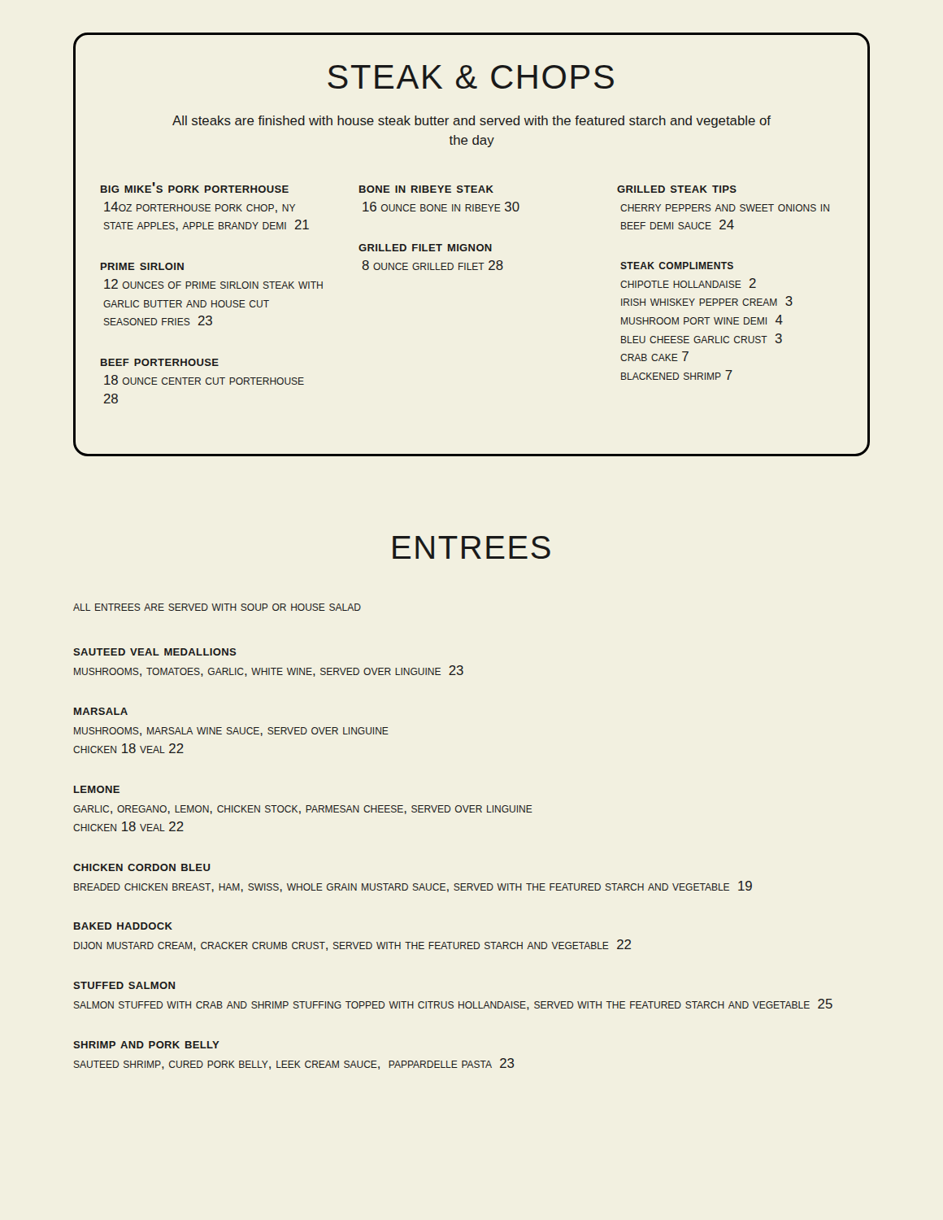STEAK & CHOPS
All steaks are finished with house steak butter and served with the featured starch and vegetable of the day
Big Mike's Pork Porterhouse
14oz porterhouse pork chop, NY state apples, apple brandy demi 21
Prime Sirloin
12 ounces of prime sirloin steak with garlic butter and house cut seasoned fries 23
Beef Porterhouse
18 ounce center cut porterhouse 28
Bone In Ribeye Steak
16 ounce bone in ribeye 30
Grilled Filet Mignon
8 ounce grilled filet 28
Grilled Steak Tips
Cherry peppers and sweet onions in beef demi sauce 24
Steak Compliments
Chipotle Hollandaise 2
Irish whiskey pepper cream 3
Mushroom Port Wine Demi 4
Bleu Cheese Garlic Crust 3
Crab Cake 7
Blackened Shrimp 7
ENTREES
All entrees are served with soup or house salad
Sauteed Veal Medallions
mushrooms, tomatoes, garlic, white wine, served over linguine 23
Marsala
mushrooms, marsala wine sauce, served over linguine
Chicken 18 Veal 22
Lemone
garlic, oregano, lemon, chicken stock, Parmesan cheese, served over linguine
Chicken 18 Veal 22
Chicken Cordon Bleu
breaded chicken breast, ham, Swiss, whole grain mustard sauce, served with the featured starch and vegetable 19
Baked Haddock
dijon mustard cream, cracker crumb crust, served with the featured starch and vegetable 22
Stuffed Salmon
salmon stuffed with crab and shrimp stuffing topped with citrus hollandaise, served with the featured starch and vegetable 25
Shrimp and Pork Belly
sauteed shrimp, cured pork belly, leek cream sauce, pappardelle pasta 23